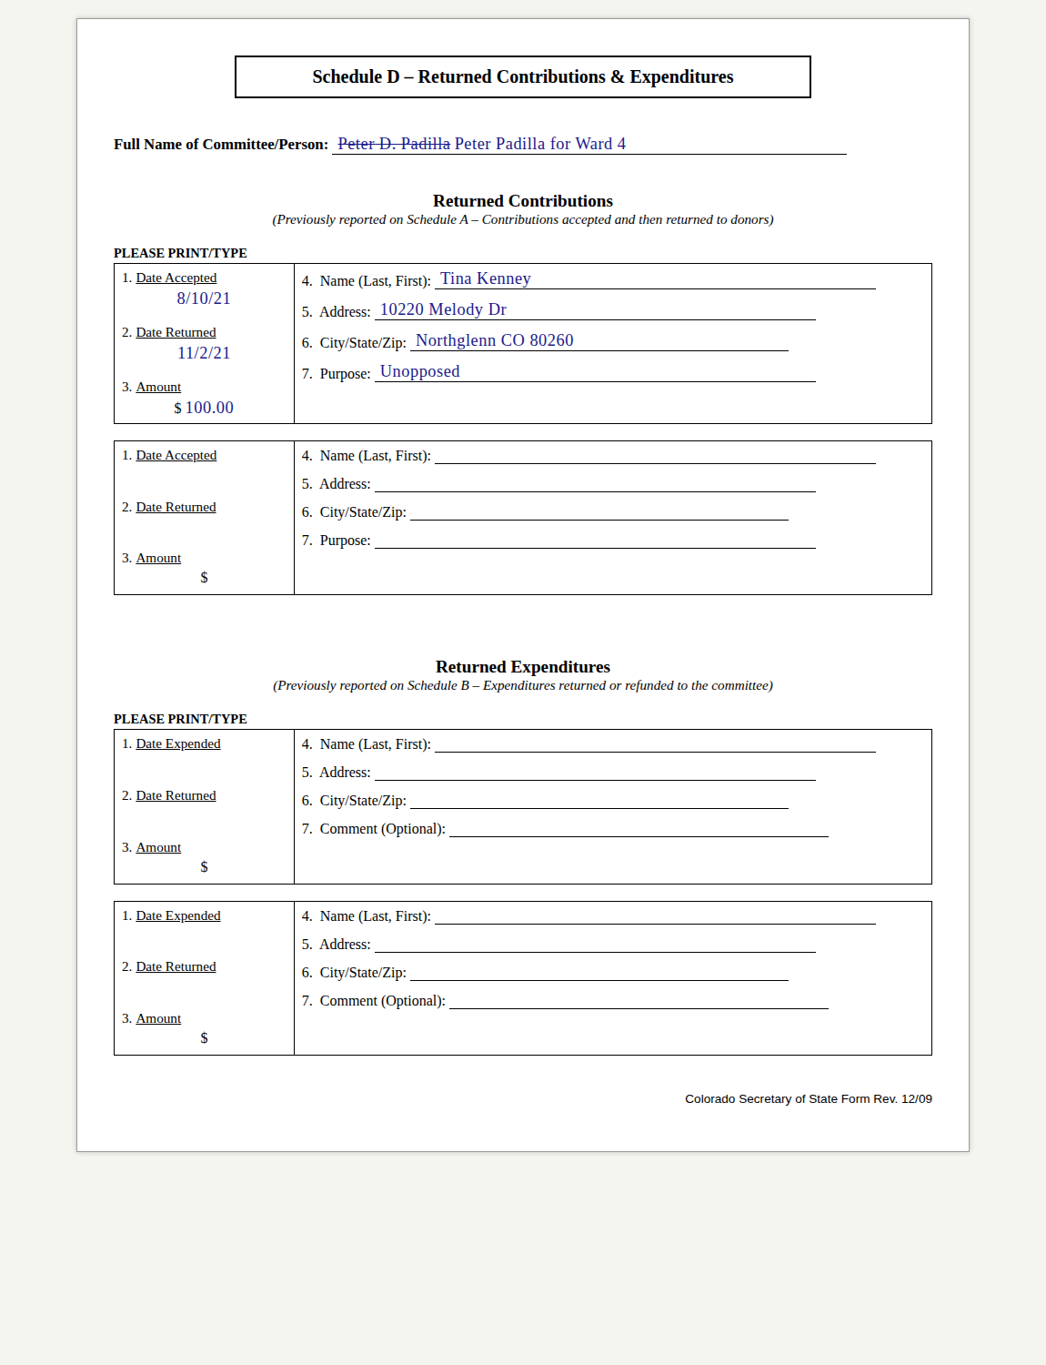Schedule D – Returned Contributions & Expenditures
Full Name of Committee/Person: Peter D. Padilla Peter Padilla for Ward 4
Returned Contributions
(Previously reported on Schedule A – Contributions accepted and then returned to donors)
PLEASE PRINT/TYPE
| 1. Date Accepted 8/10/21 2. Date Returned 11/2/21 3. Amount $ 100.00 | 4. Name (Last, First): Tina Kenney 5. Address: 10220 Melody Dr 6. City/State/Zip: Northglenn CO 80260 7. Purpose: Unopposed |
| 1. Date Accepted 2. Date Returned 3. Amount $ | 4. Name (Last, First): 5. Address: 6. City/State/Zip: 7. Purpose: |
Returned Expenditures
(Previously reported on Schedule B – Expenditures returned or refunded to the committee)
PLEASE PRINT/TYPE
| 1. Date Expended 2. Date Returned 3. Amount $ | 4. Name (Last, First): 5. Address: 6. City/State/Zip: 7. Comment (Optional): |
| 1. Date Expended 2. Date Returned 3. Amount $ | 4. Name (Last, First): 5. Address: 6. City/State/Zip: 7. Comment (Optional): |
Colorado Secretary of State Form Rev. 12/09